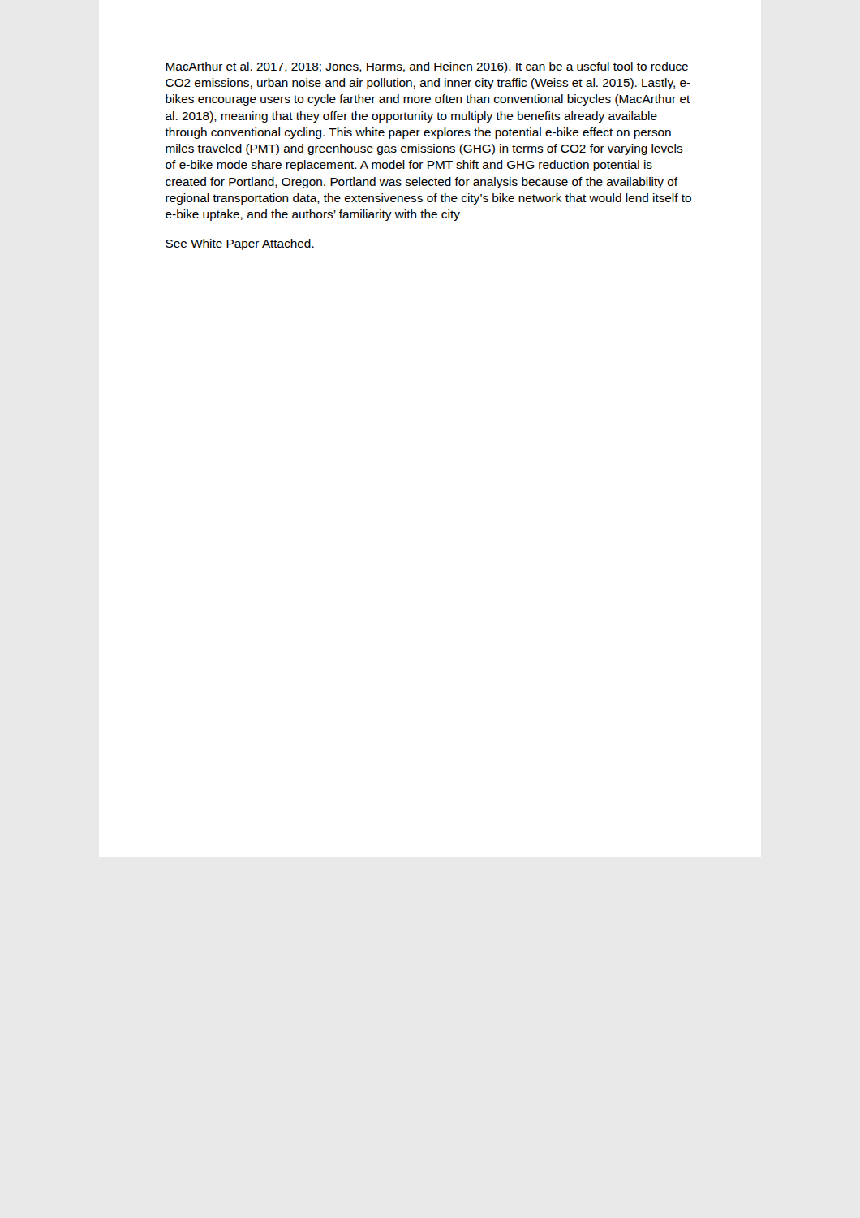MacArthur et al. 2017, 2018; Jones, Harms, and Heinen 2016). It can be a useful tool to reduce CO2 emissions, urban noise and air pollution, and inner city traffic (Weiss et al. 2015). Lastly, e-bikes encourage users to cycle farther and more often than conventional bicycles (MacArthur et al. 2018), meaning that they offer the opportunity to multiply the benefits already available through conventional cycling. This white paper explores the potential e-bike effect on person miles traveled (PMT) and greenhouse gas emissions (GHG) in terms of CO2 for varying levels of e-bike mode share replacement. A model for PMT shift and GHG reduction potential is created for Portland, Oregon. Portland was selected for analysis because of the availability of regional transportation data, the extensiveness of the city’s bike network that would lend itself to e-bike uptake, and the authors’ familiarity with the city
See White Paper Attached.